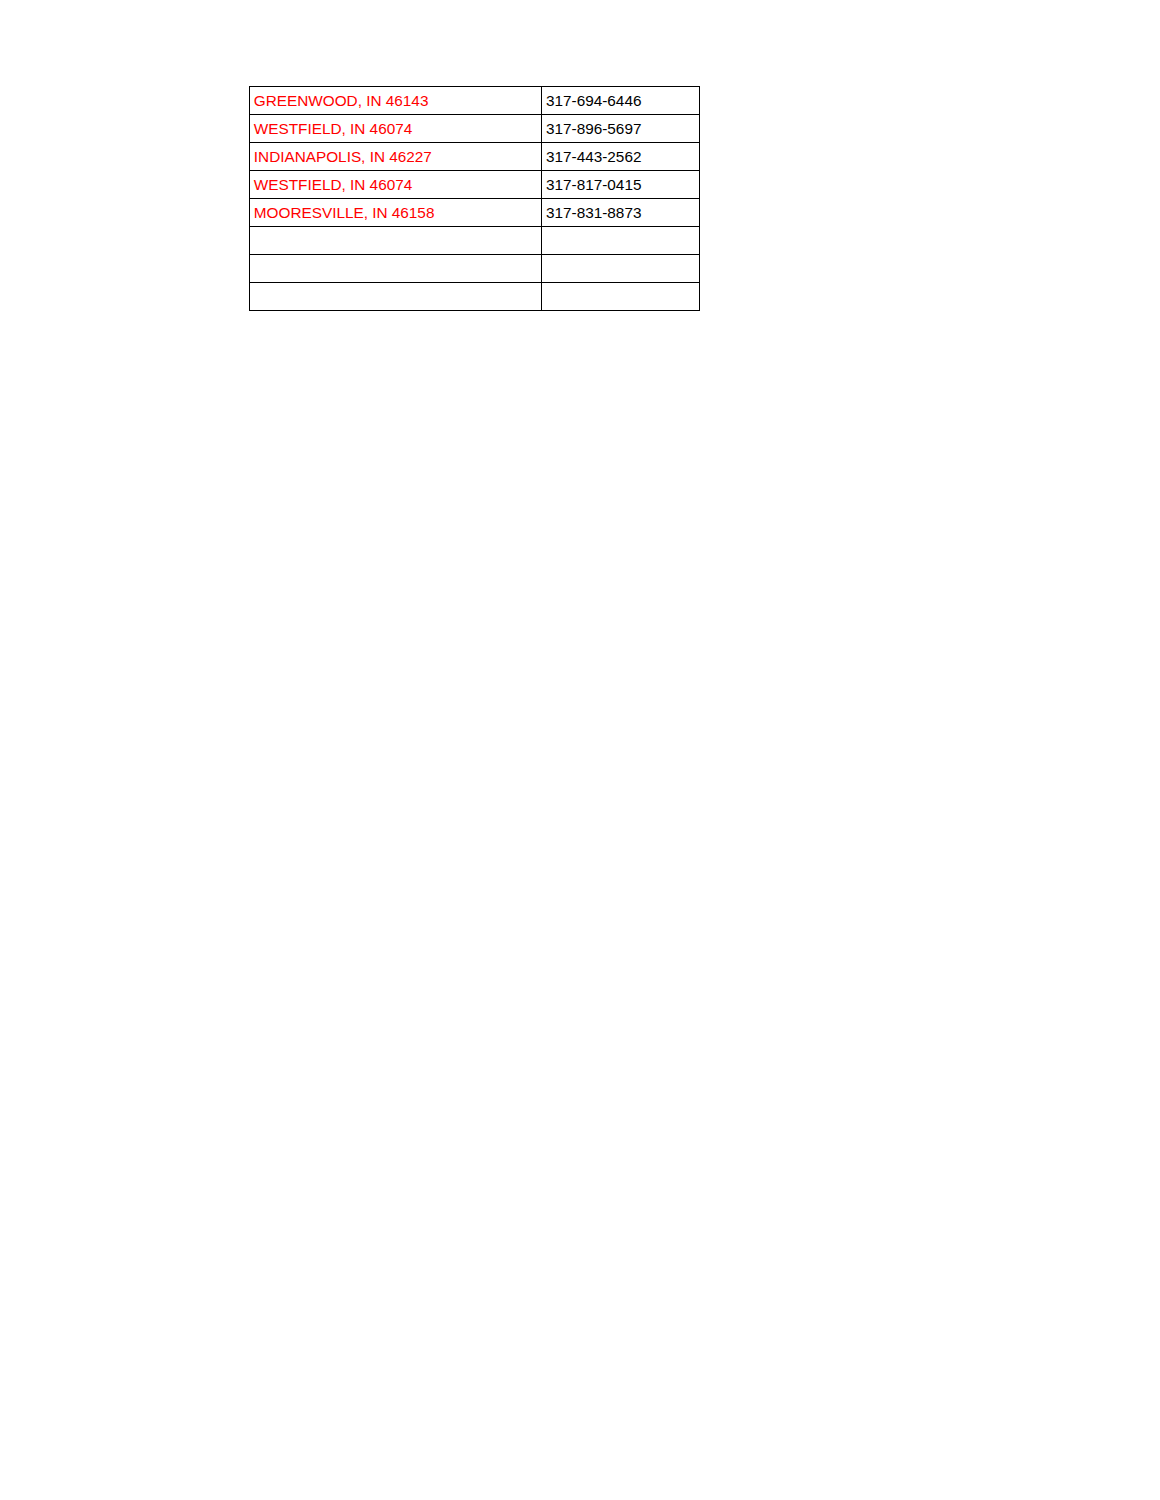| GREENWOOD, IN 46143 | 317-694-6446 |
| WESTFIELD, IN 46074 | 317-896-5697 |
| INDIANAPOLIS, IN 46227 | 317-443-2562 |
| WESTFIELD, IN 46074 | 317-817-0415 |
| MOORESVILLE, IN 46158 | 317-831-8873 |